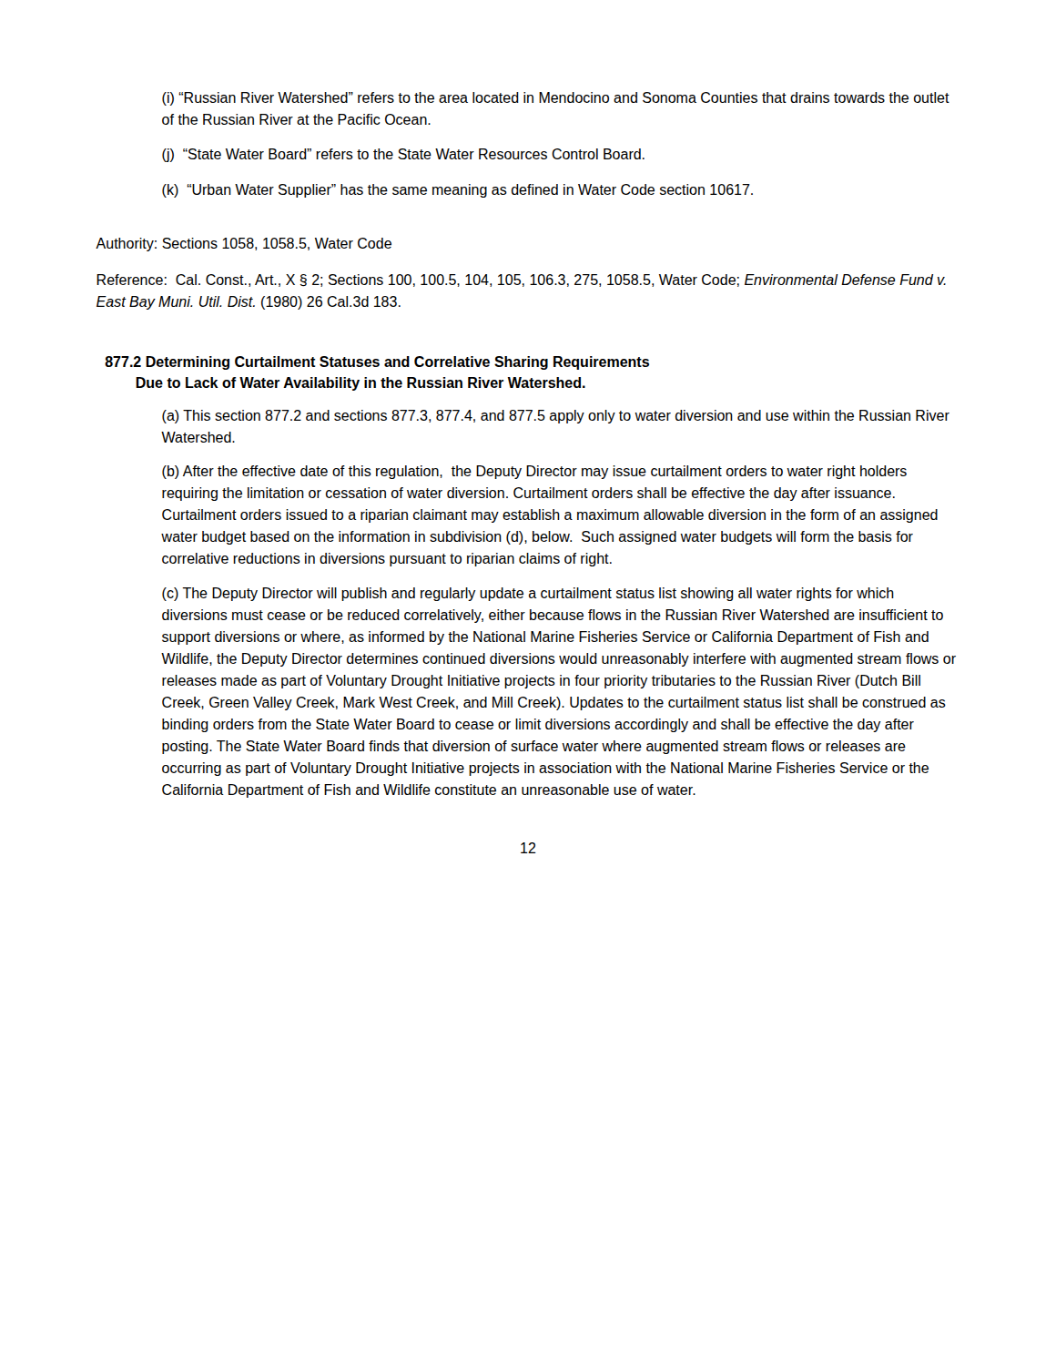(i) “Russian River Watershed” refers to the area located in Mendocino and Sonoma Counties that drains towards the outlet of the Russian River at the Pacific Ocean.
(j) “State Water Board” refers to the State Water Resources Control Board.
(k) “Urban Water Supplier” has the same meaning as defined in Water Code section 10617.
Authority: Sections 1058, 1058.5, Water Code
Reference: Cal. Const., Art., X § 2; Sections 100, 100.5, 104, 105, 106.3, 275, 1058.5, Water Code; Environmental Defense Fund v. East Bay Muni. Util. Dist. (1980) 26 Cal.3d 183.
877.2 Determining Curtailment Statuses and Correlative Sharing Requirements Due to Lack of Water Availability in the Russian River Watershed.
(a) This section 877.2 and sections 877.3, 877.4, and 877.5 apply only to water diversion and use within the Russian River Watershed.
(b) After the effective date of this regulation, the Deputy Director may issue curtailment orders to water right holders requiring the limitation or cessation of water diversion. Curtailment orders shall be effective the day after issuance. Curtailment orders issued to a riparian claimant may establish a maximum allowable diversion in the form of an assigned water budget based on the information in subdivision (d), below. Such assigned water budgets will form the basis for correlative reductions in diversions pursuant to riparian claims of right.
(c) The Deputy Director will publish and regularly update a curtailment status list showing all water rights for which diversions must cease or be reduced correlatively, either because flows in the Russian River Watershed are insufficient to support diversions or where, as informed by the National Marine Fisheries Service or California Department of Fish and Wildlife, the Deputy Director determines continued diversions would unreasonably interfere with augmented stream flows or releases made as part of Voluntary Drought Initiative projects in four priority tributaries to the Russian River (Dutch Bill Creek, Green Valley Creek, Mark West Creek, and Mill Creek). Updates to the curtailment status list shall be construed as binding orders from the State Water Board to cease or limit diversions accordingly and shall be effective the day after posting. The State Water Board finds that diversion of surface water where augmented stream flows or releases are occurring as part of Voluntary Drought Initiative projects in association with the National Marine Fisheries Service or the California Department of Fish and Wildlife constitute an unreasonable use of water.
12